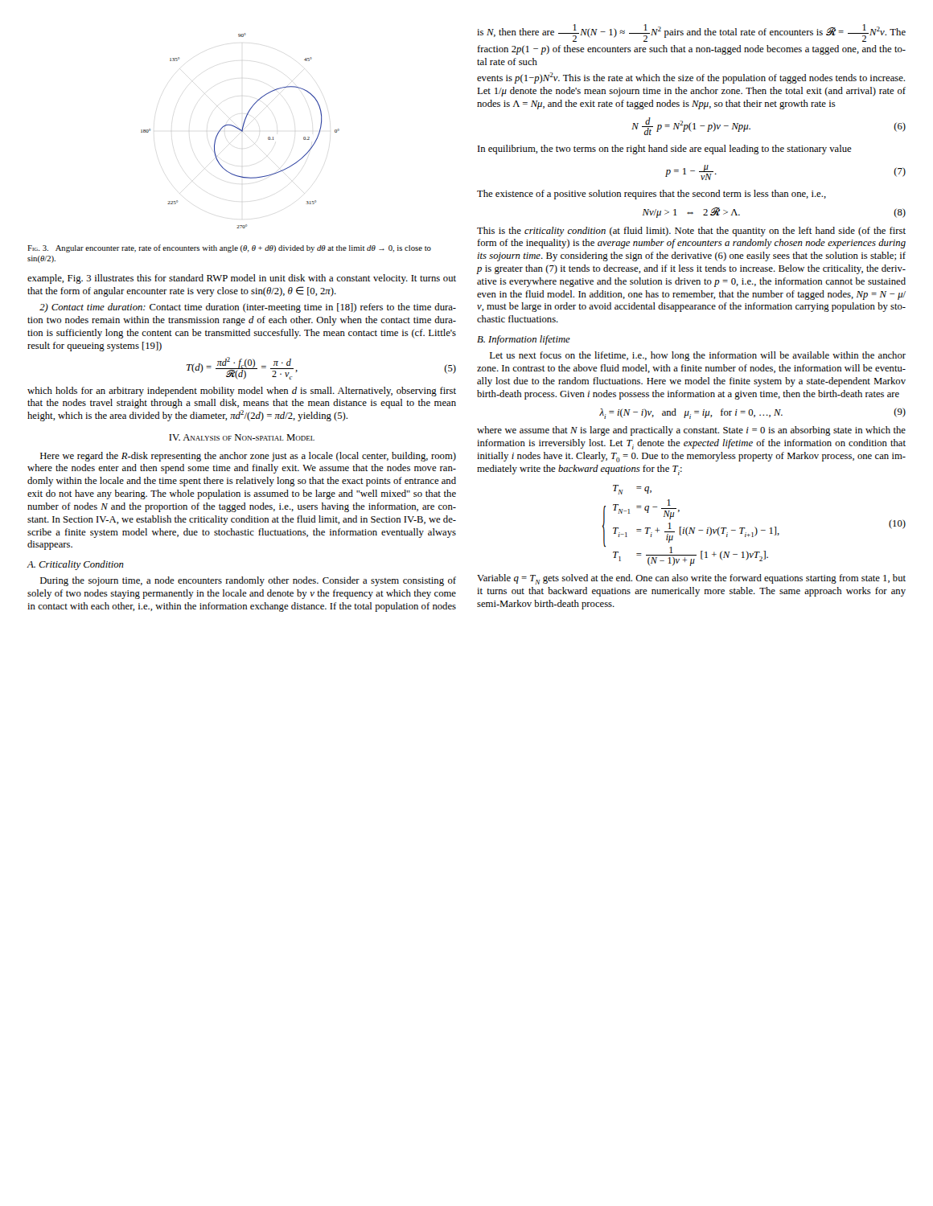90° 45° 0° 315° 270° 225° 180° 135° 0.1 0.2
Fig. 3. Angular encounter rate, rate of encounters with angle (θ, θ + dθ) divided by dθ at the limit dθ → 0, is close to sin(θ/2).
example, Fig. 3 illustrates this for standard RWP model in unit disk with a constant velocity. It turns out that the form of angular encounter rate is very close to sin(θ/2), θ ∈ [0, 2π).
2) Contact time duration: Contact time duration (inter-meeting time in [18]) refers to the time duration two nodes remain within the transmission range d of each other. Only when the contact time duration is sufficiently long the content can be transmitted succesfully. The mean contact time is (cf. Little's result for queueing systems [19])
T(d) = πd2 · fc(0) 𝓡(d) = π · d 2 · vc, (5)
which holds for an arbitrary independent mobility model when d is small. Alternatively, observing first that the nodes travel straight through a small disk, means that the mean distance is equal to the mean height, which is the area divided by the diameter, πd2/(2d) = πd/2, yielding (5).
IV. Analysis of Non-spatial Model
Here we regard the R-disk representing the anchor zone just as a locale (local center, building, room) where the nodes enter and then spend some time and finally exit. We assume that the nodes move randomly within the locale and the time spent there is relatively long so that the exact points of entrance and exit do not have any bearing. The whole population is assumed to be large and "well mixed" so that the number of nodes N and the proportion of the tagged nodes, i.e., users having the information, are constant. In Section IV-A, we establish the criticality condition at the fluid limit, and in Section IV-B, we describe a finite system model where, due to stochastic fluctuations, the information eventually always disappears.
A. Criticality Condition
During the sojourn time, a node encounters randomly other nodes. Consider a system consisting of solely of two nodes staying permanently in the locale and denote by ν the frequency at which they come in contact with each other, i.e., within the information exchange distance. If the total population of nodes is N, then there are 12 N(N − 1) ≈ 12 N2 pairs and the total rate of encounters is 𝓡 = 12 N2ν. The fraction 2p(1 − p) of these encounters are such that a non-tagged node becomes a tagged one, and the total rate of such
events is p(1−p)N2ν. This is the rate at which the size of the population of tagged nodes tends to increase. Let 1/μ denote the node's mean sojourn time in the anchor zone. Then the total exit (and arrival) rate of nodes is Λ = Nμ, and the exit rate of tagged nodes is Npμ, so that their net growth rate is
N ddt p = N2p(1 − p)ν − Npμ. (6)
In equilibrium, the two terms on the right hand side are equal leading to the stationary value
p = 1 − μνN. (7)
The existence of a positive solution requires that the second term is less than one, i.e.,
Nν/μ > 1 ⇔ 2 𝓡 > Λ. (8)
This is the criticality condition (at fluid limit). Note that the quantity on the left hand side (of the first form of the inequality) is the average number of encounters a randomly chosen node experiences during its sojourn time. By considering the sign of the derivative (6) one easily sees that the solution is stable; if p is greater than (7) it tends to decrease, and if it less it tends to increase. Below the criticality, the derivative is everywhere negative and the solution is driven to p = 0, i.e., the information cannot be sustained even in the fluid model. In addition, one has to remember, that the number of tagged nodes, Np = N − μ/ν, must be large in order to avoid accidental disappearance of the information carrying population by stochastic fluctuations.
B. Information lifetime
Let us next focus on the lifetime, i.e., how long the information will be available within the anchor zone. In contrast to the above fluid model, with a finite number of nodes, the information will be eventually lost due to the random fluctuations. Here we model the finite system by a state-dependent Markov birth-death process. Given i nodes possess the information at a given time, then the birth-death rates are
λi = i(N − i)ν, and μi = iμ, for i = 0, …, N. (9)
where we assume that N is large and practically a constant. State i = 0 is an absorbing state in which the information is irreversibly lost. Let Ti denote the expected lifetime of the information on condition that initially i nodes have it. Clearly, T0 = 0. Due to the memoryless property of Markov process, one can immediately write the backward equations for the Ti:
{
| T N | = q , |
| T N −1 | = q − 1 Nμ , |
| T i −1 | = T i + 1 iμ [ i ( N − i ) ν ( T i − T i +1 ) − 1], |
| T 1 | = 1 ( N − 1) ν + μ [1 + ( N − 1) νT 2 ]. |
(10)
Variable q = TN gets solved at the end. One can also write the forward equations starting from state 1, but it turns out that backward equations are numerically more stable. The same approach works for any semi-Markov birth-death process.